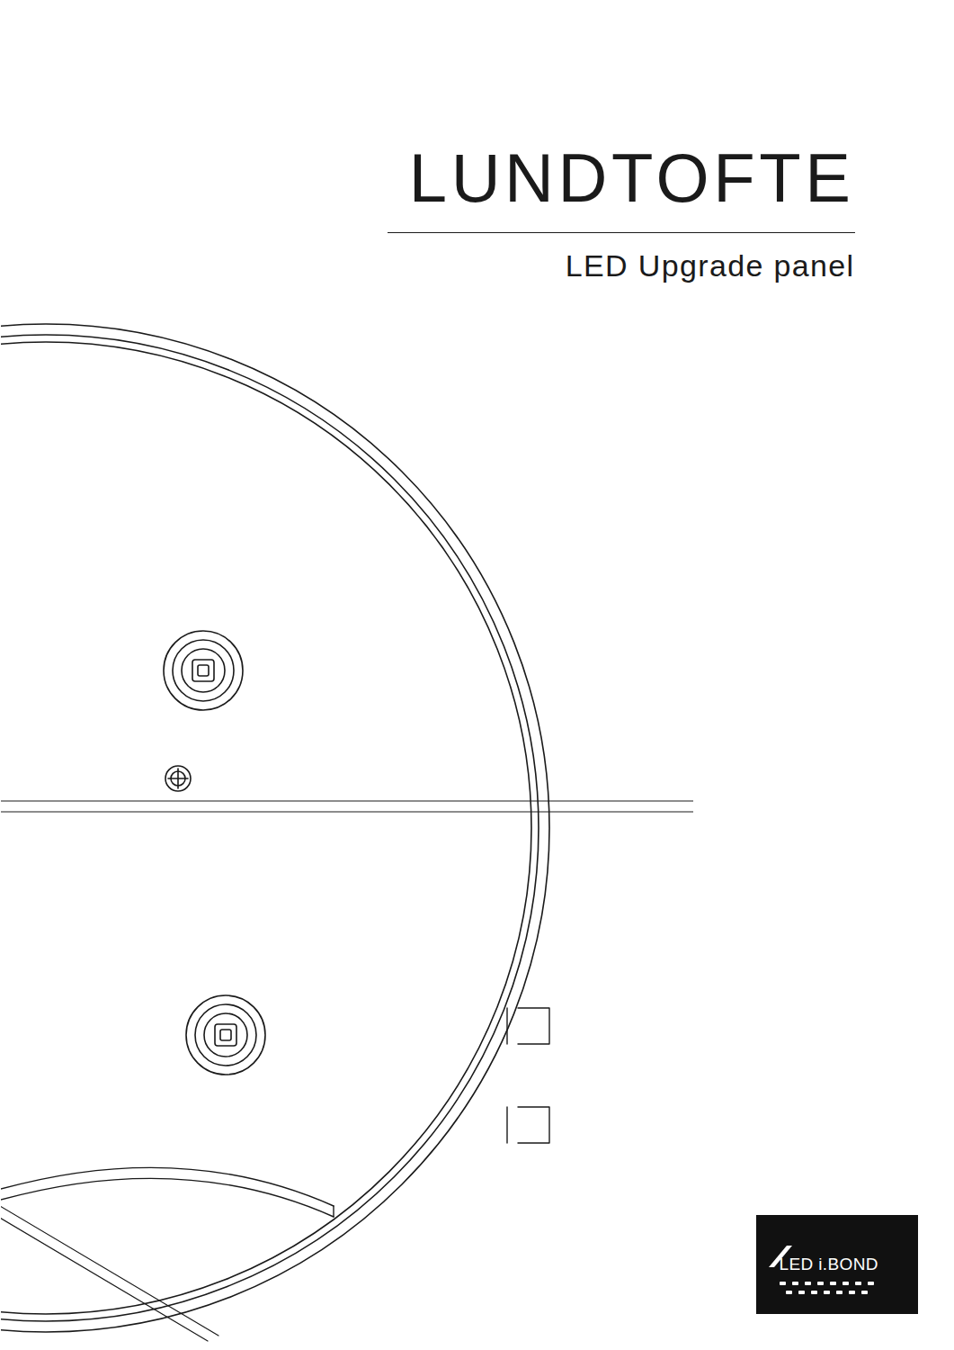LUNDTOFTE
LED Upgrade panel
LED i.BOND